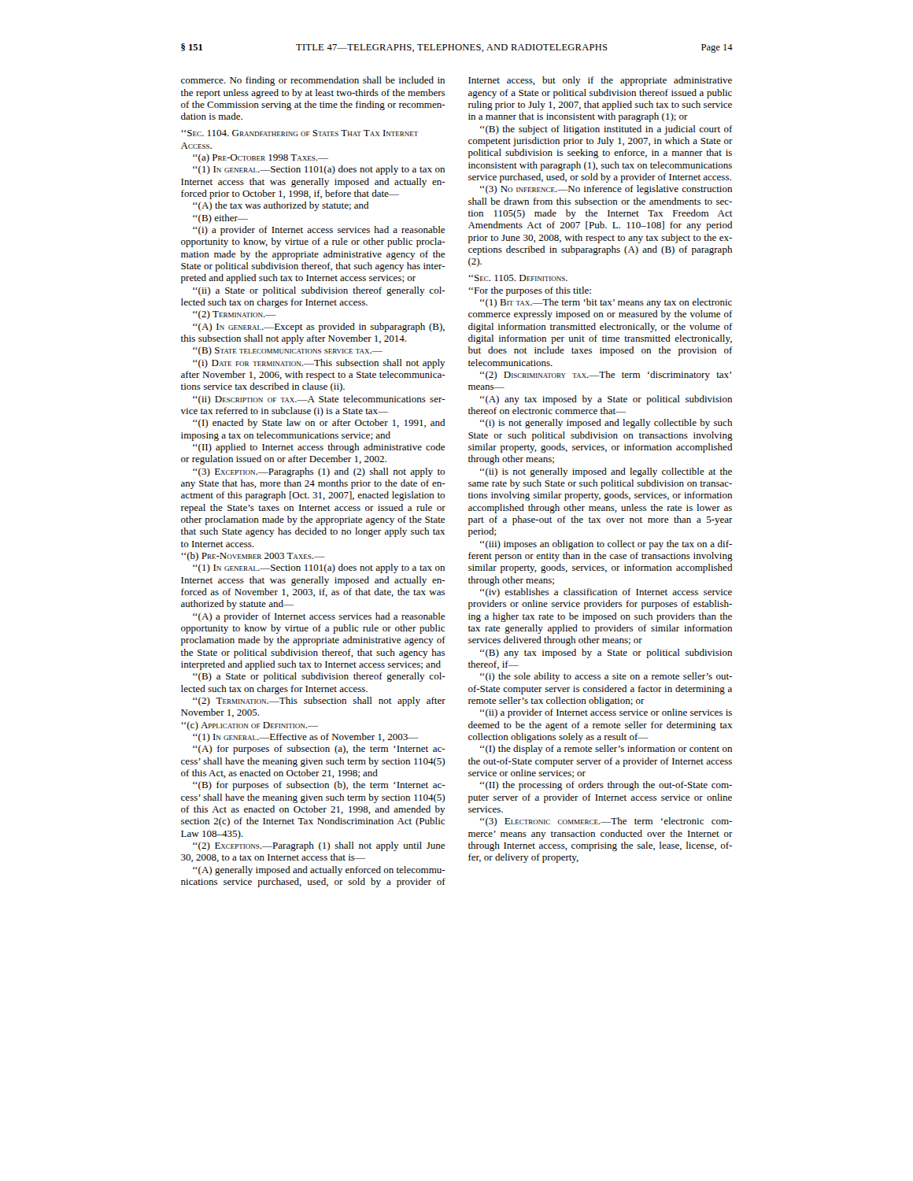§ 151 TITLE 47—TELEGRAPHS, TELEPHONES, AND RADIOTELEGRAPHS Page 14
commerce. No finding or recommendation shall be included in the report unless agreed to by at least two-thirds of the members of the Commission serving at the time the finding or recommendation is made.
‘‘Sec. 1104. Grandfathering of States That Tax Internet Access.
‘‘(a) Pre-October 1998 Taxes.—
‘‘(1) In general.—Section 1101(a) does not apply to a tax on Internet access that was generally imposed and actually enforced prior to October 1, 1998, if, before that date—
‘‘(A) the tax was authorized by statute; and
‘‘(B) either—
‘‘(i) a provider of Internet access services had a reasonable opportunity to know, by virtue of a rule or other public proclamation made by the appropriate administrative agency of the State or political subdivision thereof, that such agency has interpreted and applied such tax to Internet access services; or
‘‘(ii) a State or political subdivision thereof generally collected such tax on charges for Internet access.
‘‘(2) Termination.—
‘‘(A) In general.—Except as provided in subparagraph (B), this subsection shall not apply after November 1, 2014.
‘‘(B) State telecommunications service tax.—
‘‘(i) Date for termination.—This subsection shall not apply after November 1, 2006, with respect to a State telecommunications service tax described in clause (ii).
‘‘(ii) Description of tax.—A State telecommunications service tax referred to in subclause (i) is a State tax—
‘‘(I) enacted by State law on or after October 1, 1991, and imposing a tax on telecommunications service; and
‘‘(II) applied to Internet access through administrative code or regulation issued on or after December 1, 2002.
‘‘(3) Exception.—Paragraphs (1) and (2) shall not apply to any State that has, more than 24 months prior to the date of enactment of this paragraph [Oct. 31, 2007], enacted legislation to repeal the State’s taxes on Internet access or issued a rule or other proclamation made by the appropriate agency of the State that such State agency has decided to no longer apply such tax to Internet access.
‘‘(b) Pre-November 2003 Taxes.—
‘‘(1) In general.—Section 1101(a) does not apply to a tax on Internet access that was generally imposed and actually enforced as of November 1, 2003, if, as of that date, the tax was authorized by statute and—
‘‘(A) a provider of Internet access services had a reasonable opportunity to know by virtue of a public rule or other public proclamation made by the appropriate administrative agency of the State or political subdivision thereof, that such agency has interpreted and applied such tax to Internet access services; and
‘‘(B) a State or political subdivision thereof generally collected such tax on charges for Internet access.
‘‘(2) Termination.—This subsection shall not apply after November 1, 2005.
‘‘(c) Application of Definition.—
‘‘(1) In general.—Effective as of November 1, 2003—
‘‘(A) for purposes of subsection (a), the term ‘Internet access’ shall have the meaning given such term by section 1104(5) of this Act, as enacted on October 21, 1998; and
‘‘(B) for purposes of subsection (b), the term ‘Internet access’ shall have the meaning given such term by section 1104(5) of this Act as enacted on October 21, 1998, and amended by section 2(c) of the Internet Tax Nondiscrimination Act (Public Law 108–435).
‘‘(2) Exceptions.—Paragraph (1) shall not apply until June 30, 2008, to a tax on Internet access that is—
‘‘(A) generally imposed and actually enforced on telecommunications service purchased, used, or sold by a provider of Internet access, but only if the appropriate administrative agency of a State or political subdivision thereof issued a public ruling prior to July 1, 2007, that applied such tax to such service in a manner that is inconsistent with paragraph (1); or
‘‘(B) the subject of litigation instituted in a judicial court of competent jurisdiction prior to July 1, 2007, in which a State or political subdivision is seeking to enforce, in a manner that is inconsistent with paragraph (1), such tax on telecommunications service purchased, used, or sold by a provider of Internet access.
‘‘(3) No inference.—No inference of legislative construction shall be drawn from this subsection or the amendments to section 1105(5) made by the Internet Tax Freedom Act Amendments Act of 2007 [Pub. L. 110–108] for any period prior to June 30, 2008, with respect to any tax subject to the exceptions described in subparagraphs (A) and (B) of paragraph (2).
‘‘Sec. 1105. Definitions.
‘‘For the purposes of this title:
‘‘(1) Bit tax.—The term ‘bit tax’ means any tax on electronic commerce expressly imposed on or measured by the volume of digital information transmitted electronically, or the volume of digital information per unit of time transmitted electronically, but does not include taxes imposed on the provision of telecommunications.
‘‘(2) Discriminatory tax.—The term ‘discriminatory tax’ means—
‘‘(A) any tax imposed by a State or political subdivision thereof on electronic commerce that—
‘‘(i) is not generally imposed and legally collectible by such State or such political subdivision on transactions involving similar property, goods, services, or information accomplished through other means;
‘‘(ii) is not generally imposed and legally collectible at the same rate by such State or such political subdivision on transactions involving similar property, goods, services, or information accomplished through other means, unless the rate is lower as part of a phase-out of the tax over not more than a 5-year period;
‘‘(iii) imposes an obligation to collect or pay the tax on a different person or entity than in the case of transactions involving similar property, goods, services, or information accomplished through other means;
‘‘(iv) establishes a classification of Internet access service providers or online service providers for purposes of establishing a higher tax rate to be imposed on such providers than the tax rate generally applied to providers of similar information services delivered through other means; or
‘‘(B) any tax imposed by a State or political subdivision thereof, if—
‘‘(i) the sole ability to access a site on a remote seller’s out-of-State computer server is considered a factor in determining a remote seller’s tax collection obligation; or
‘‘(ii) a provider of Internet access service or online services is deemed to be the agent of a remote seller for determining tax collection obligations solely as a result of—
‘‘(I) the display of a remote seller’s information or content on the out-of-State computer server of a provider of Internet access service or online services; or
‘‘(II) the processing of orders through the out-of-State computer server of a provider of Internet access service or online services.
‘‘(3) Electronic commerce.—The term ‘electronic commerce’ means any transaction conducted over the Internet or through Internet access, comprising the sale, lease, license, offer, or delivery of property,